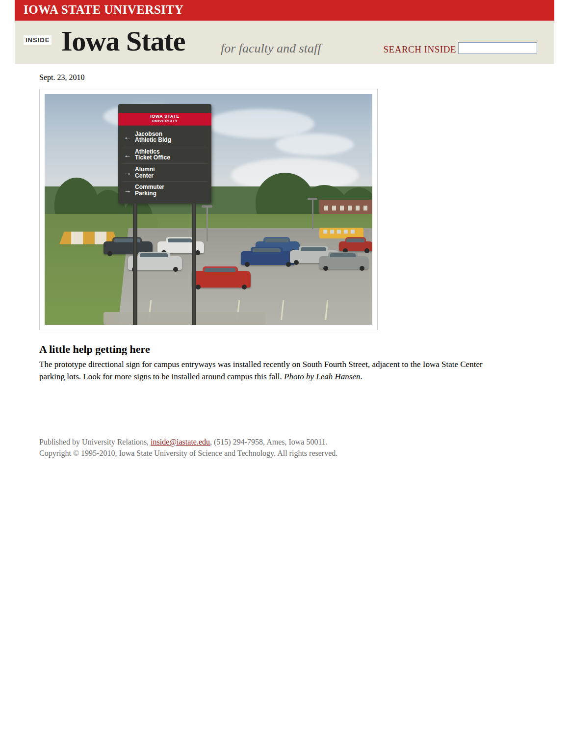IOWA STATE UNIVERSITY
INSIDE Iowa State for faculty and staff SEARCH INSIDE
Sept. 23, 2010
IOWA STATE UNIVERSITY
←Jacobson
Athletic Bldg
←Athletics
Ticket Office
→Alumni
Center
→Commuter
Parking
A little help getting here
The prototype directional sign for campus entryways was installed recently on South Fourth Street, adjacent to the Iowa State Center parking lots. Look for more signs to be installed around campus this fall. Photo by Leah Hansen.
Published by University Relations, inside@iastate.edu, (515) 294-7958, Ames, Iowa 50011.
Copyright © 1995-2010, Iowa State University of Science and Technology. All rights reserved.